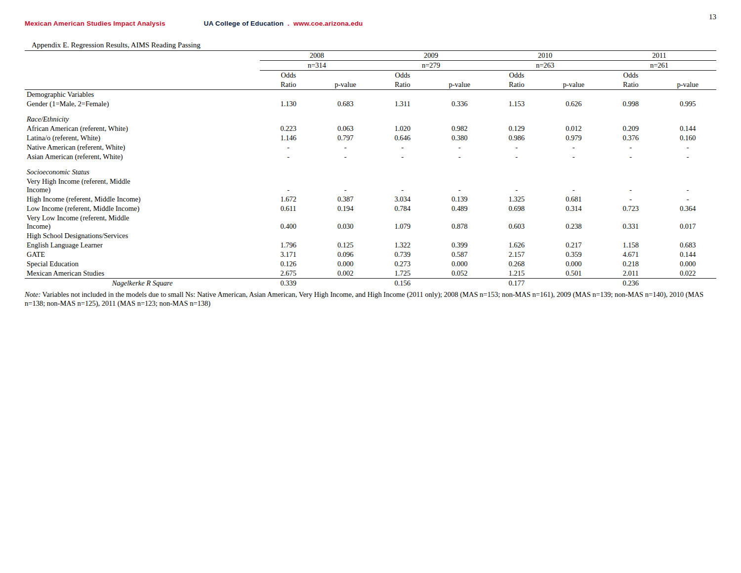13
Mexican American Studies Impact Analysis UA College of Education . www.coe.arizona.edu
Appendix E. Regression Results, AIMS Reading Passing
| | 2008 | 2009 | 2010 | 2011 |
| | n=314 | n=279 | n=263 | n=261 |
| | Odds | | Odds | | Odds | | Odds | |
| | Ratio | p-value | Ratio | p-value | Ratio | p-value | Ratio | p-value |
| Demographic Variables | |
| Gender (1=Male, 2=Female) | 1.130 | 0.683 | 1.311 | 0.336 | 1.153 | 0.626 | 0.998 | 0.995 |
| Race/Ethnicity | |
| African American (referent, White) | 0.223 | 0.063 | 1.020 | 0.982 | 0.129 | 0.012 | 0.209 | 0.144 |
| Latina/o (referent, White) | 1.146 | 0.797 | 0.646 | 0.380 | 0.986 | 0.979 | 0.376 | 0.160 |
| Native American (referent, White) | - | - | - | - | - | - | - | - |
| Asian American (referent, White) | - | - | - | - | - | - | - | - |
| Socioeconomic Status | |
| Very High Income (referent, Middle Income) | - | - | - | - | - | - | - | - |
| High Income (referent, Middle Income) | 1.672 | 0.387 | 3.034 | 0.139 | 1.325 | 0.681 | - | - |
| Low Income (referent, Middle Income) | 0.611 | 0.194 | 0.784 | 0.489 | 0.698 | 0.314 | 0.723 | 0.364 |
| Very Low Income (referent, Middle Income) | 0.400 | 0.030 | 1.079 | 0.878 | 0.603 | 0.238 | 0.331 | 0.017 |
| High School Designations/Services | |
| English Language Learner | 1.796 | 0.125 | 1.322 | 0.399 | 1.626 | 0.217 | 1.158 | 0.683 |
| GATE | 3.171 | 0.096 | 0.739 | 0.587 | 2.157 | 0.359 | 4.671 | 0.144 |
| Special Education | 0.126 | 0.000 | 0.273 | 0.000 | 0.268 | 0.000 | 0.218 | 0.000 |
| Mexican American Studies | 2.675 | 0.002 | 1.725 | 0.052 | 1.215 | 0.501 | 2.011 | 0.022 |
| Nagelkerke R Square | 0.339 | | 0.156 | | 0.177 | | 0.236 | |
Note: Variables not included in the models due to small Ns: Native American, Asian American, Very High Income, and High Income (2011 only); 2008 (MAS n=153; non-MAS n=161), 2009 (MAS n=139; non-MAS n=140), 2010 (MAS n=138; non-MAS n=125), 2011 (MAS n=123; non-MAS n=138)